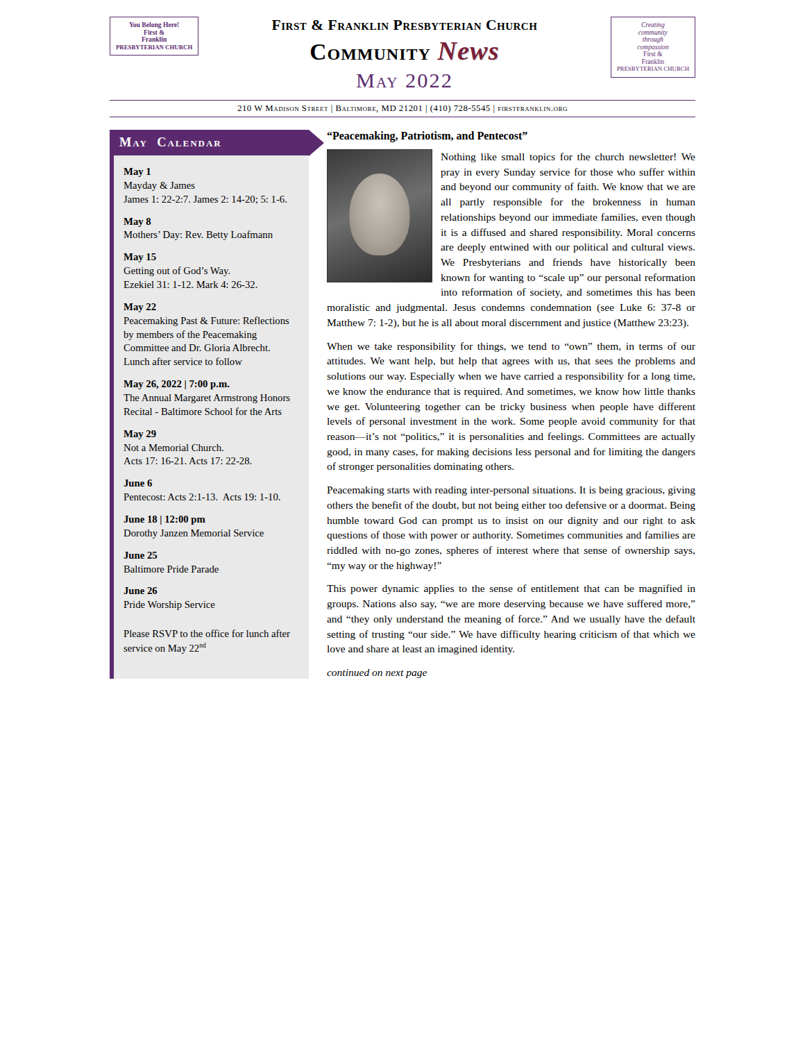You Belong Here!
First &
Franklin
PRESBYTERIAN CHURCH
First & Franklin Presbyterian Church
Community News
May 2022
Creating
community
through
compassion
First &
Franklin
PRESBYTERIAN CHURCH
210 W Madison Street | Baltimore, MD 21201 | (410) 728-5545 | firstfranklin.org
May Calendar
May 1 Mayday & James
James 1: 22-2:7. James 2: 14-20; 5: 1-6.
May 8 Mothers’ Day: Rev. Betty Loafmann
May 15 Getting out of God’s Way.
Ezekiel 31: 1-12. Mark 4: 26-32.
May 22 Peacemaking Past & Future: Reflections by members of the Peacemaking Committee and Dr. Gloria Albrecht.
Lunch after service to follow
May 26, 2022 | 7:00 p.m. The Annual Margaret Armstrong Honors Recital - Baltimore School for the Arts
May 29 Not a Memorial Church.
Acts 17: 16-21. Acts 17: 22-28.
June 6 Pentecost: Acts 2:1-13. Acts 19: 1-10.
June 18 | 12:00 pm Dorothy Janzen Memorial Service
June 25 Baltimore Pride Parade
June 26 Pride Worship Service
Please RSVP to the office for lunch after service on May 22nd
“Peacemaking, Patriotism, and Pentecost”
Nothing like small topics for the church newsletter! We pray in every Sunday service for those who suffer within and beyond our community of faith. We know that we are all partly responsible for the brokenness in human relationships beyond our immediate families, even though it is a diffused and shared responsibility. Moral concerns are deeply entwined with our political and cultural views. We Presbyterians and friends have historically been known for wanting to “scale up” our personal reformation into reformation of society, and sometimes this has been moralistic and judgmental. Jesus condemns condemnation (see Luke 6: 37-8 or Matthew 7: 1-2), but he is all about moral discernment and justice (Matthew 23:23).
When we take responsibility for things, we tend to “own” them, in terms of our attitudes. We want help, but help that agrees with us, that sees the problems and solutions our way. Especially when we have carried a responsibility for a long time, we know the endurance that is required. And sometimes, we know how little thanks we get. Volunteering together can be tricky business when people have different levels of personal investment in the work. Some people avoid community for that reason—it’s not “politics,” it is personalities and feelings. Committees are actually good, in many cases, for making decisions less personal and for limiting the dangers of stronger personalities dominating others.
Peacemaking starts with reading inter-personal situations. It is being gracious, giving others the benefit of the doubt, but not being either too defensive or a doormat. Being humble toward God can prompt us to insist on our dignity and our right to ask questions of those with power or authority. Sometimes communities and families are riddled with no-go zones, spheres of interest where that sense of ownership says, “my way or the highway!”
This power dynamic applies to the sense of entitlement that can be magnified in groups. Nations also say, “we are more deserving because we have suffered more,” and “they only understand the meaning of force.” And we usually have the default setting of trusting “our side.” We have difficulty hearing criticism of that which we love and share at least an imagined identity.
continued on next page